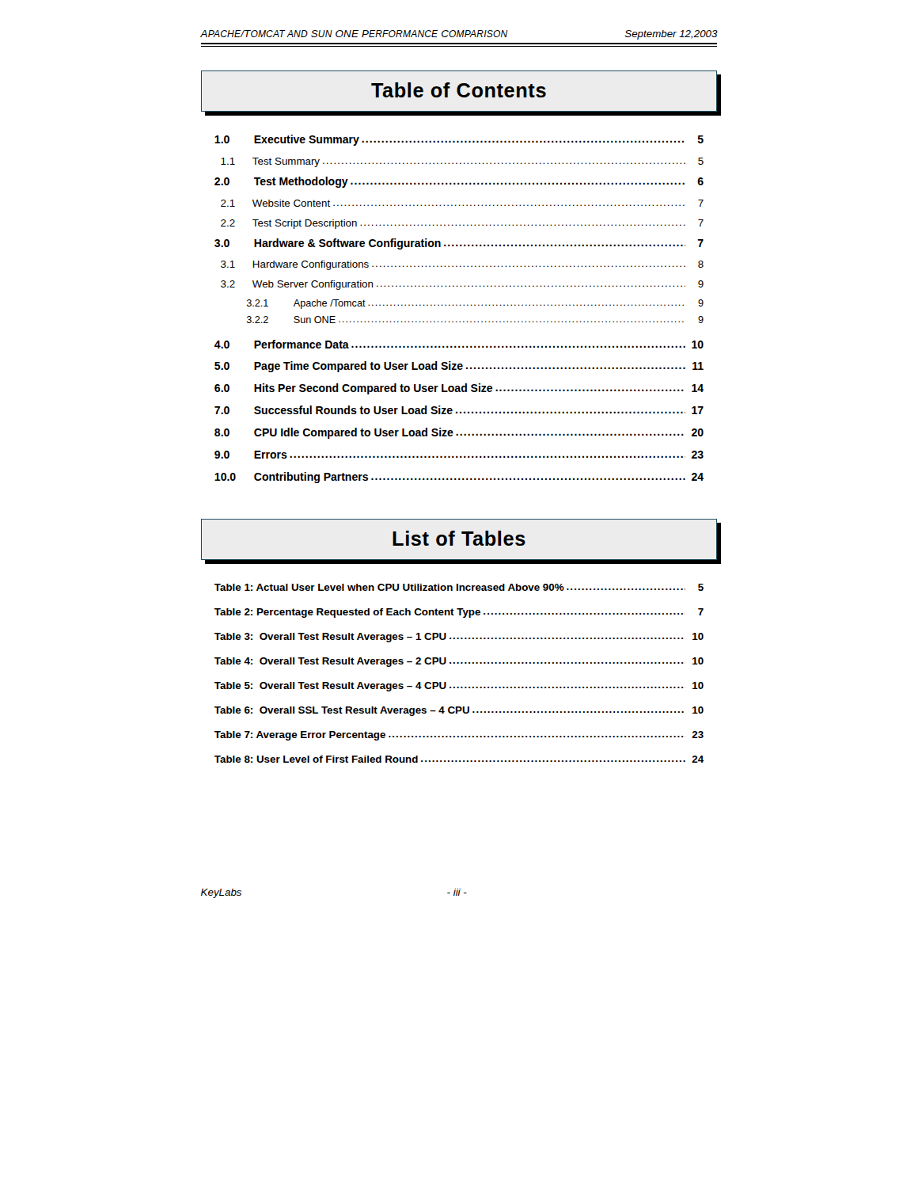APACHE/TOMCAT AND SUN ONE PERFORMANCE COMPARISON
September 12,2003
Table of Contents
1.0 Executive Summary .................................................................................................................. 5
1.1 Test Summary ....................................................................................................................... 5
2.0 Test Methodology ..................................................................................................................... 6
2.1 Website Content .................................................................................................................... 7
2.2 Test Script Description ......................................................................................................... 7
3.0 Hardware & Software Configuration ....................................................................................... 7
3.1 Hardware Configurations ....................................................................................................... 8
3.2 Web Server Configuration ..................................................................................................... 9
3.2.1 Apache /Tomcat ............................................................................................................. 9
3.2.2 Sun ONE ....................................................................................................................... 9
4.0 Performance Data ..................................................................................................................... 10
5.0 Page Time Compared to User Load Size .................................................................................. 11
6.0 Hits Per Second Compared to User Load Size ......................................................................... 14
7.0 Successful Rounds to User Load Size ..................................................................................... 17
8.0 CPU Idle Compared to User Load Size .................................................................................... 20
9.0 Errors ....................................................................................................................................... 23
10.0 Contributing Partners ............................................................................................................. 24
List of Tables
Table 1: Actual User Level when CPU Utilization Increased Above 90% ....................................................... 5
Table 2: Percentage Requested of Each Content Type ....................................................................................... 7
Table 3: Overall Test Result Averages – 1 CPU .............................................................................................. 10
Table 4: Overall Test Result Averages – 2 CPU .............................................................................................. 10
Table 5: Overall Test Result Averages – 4 CPU .............................................................................................. 10
Table 6: Overall SSL Test Result Averages – 4 CPU ..................................................................................... 10
Table 7: Average Error Percentage ....................................................................................................................... 23
Table 8: User Level of First Failed Round ......................................................................................................... 24
KeyLabs
- iii -